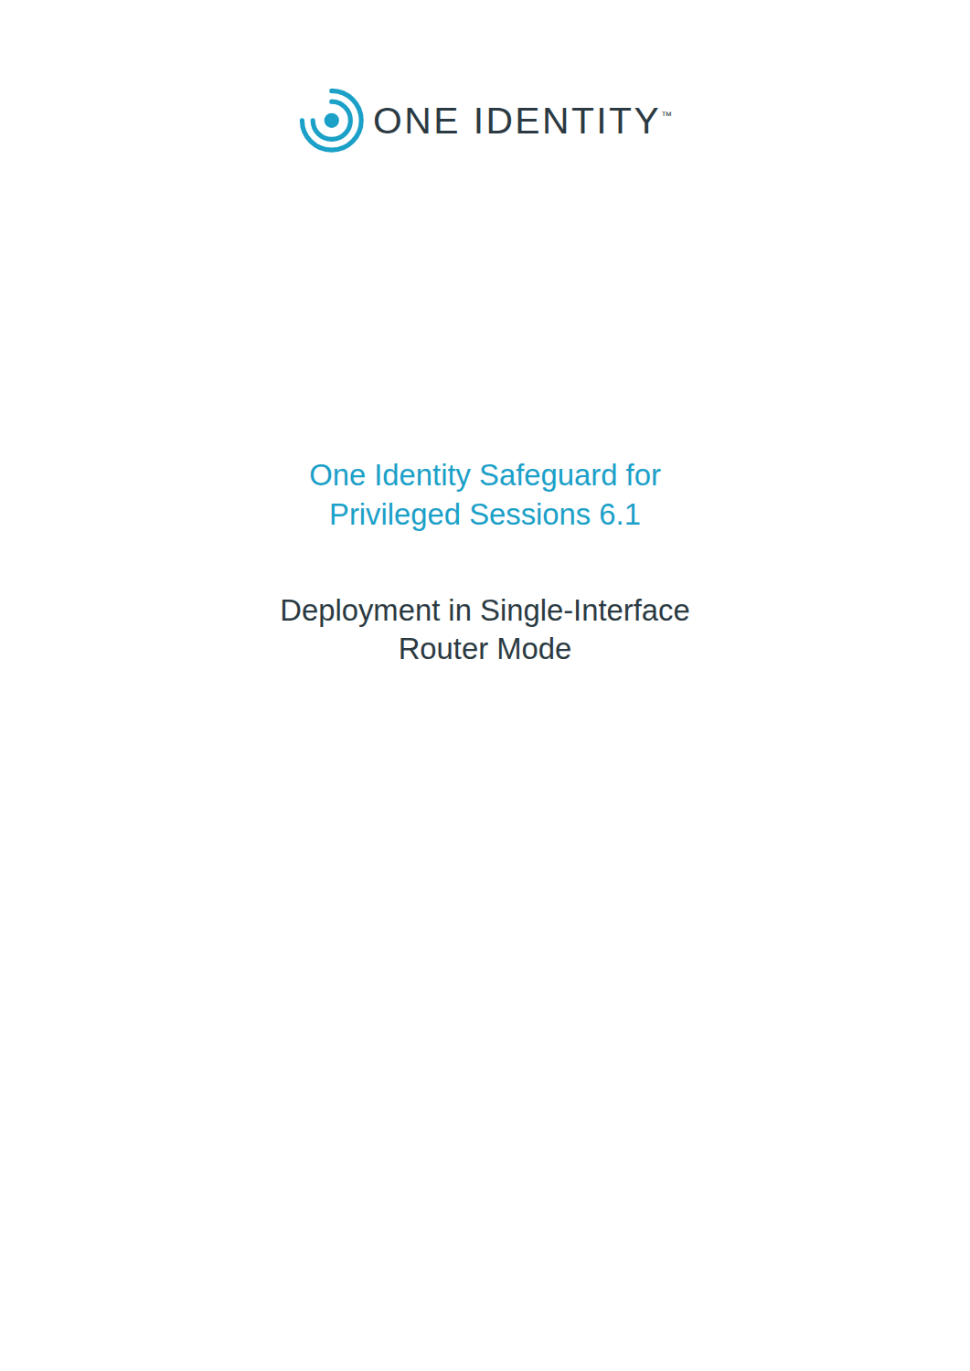ONE IDENTITY™
One Identity Safeguard for Privileged Sessions 6.1
Deployment in Single-Interface Router Mode